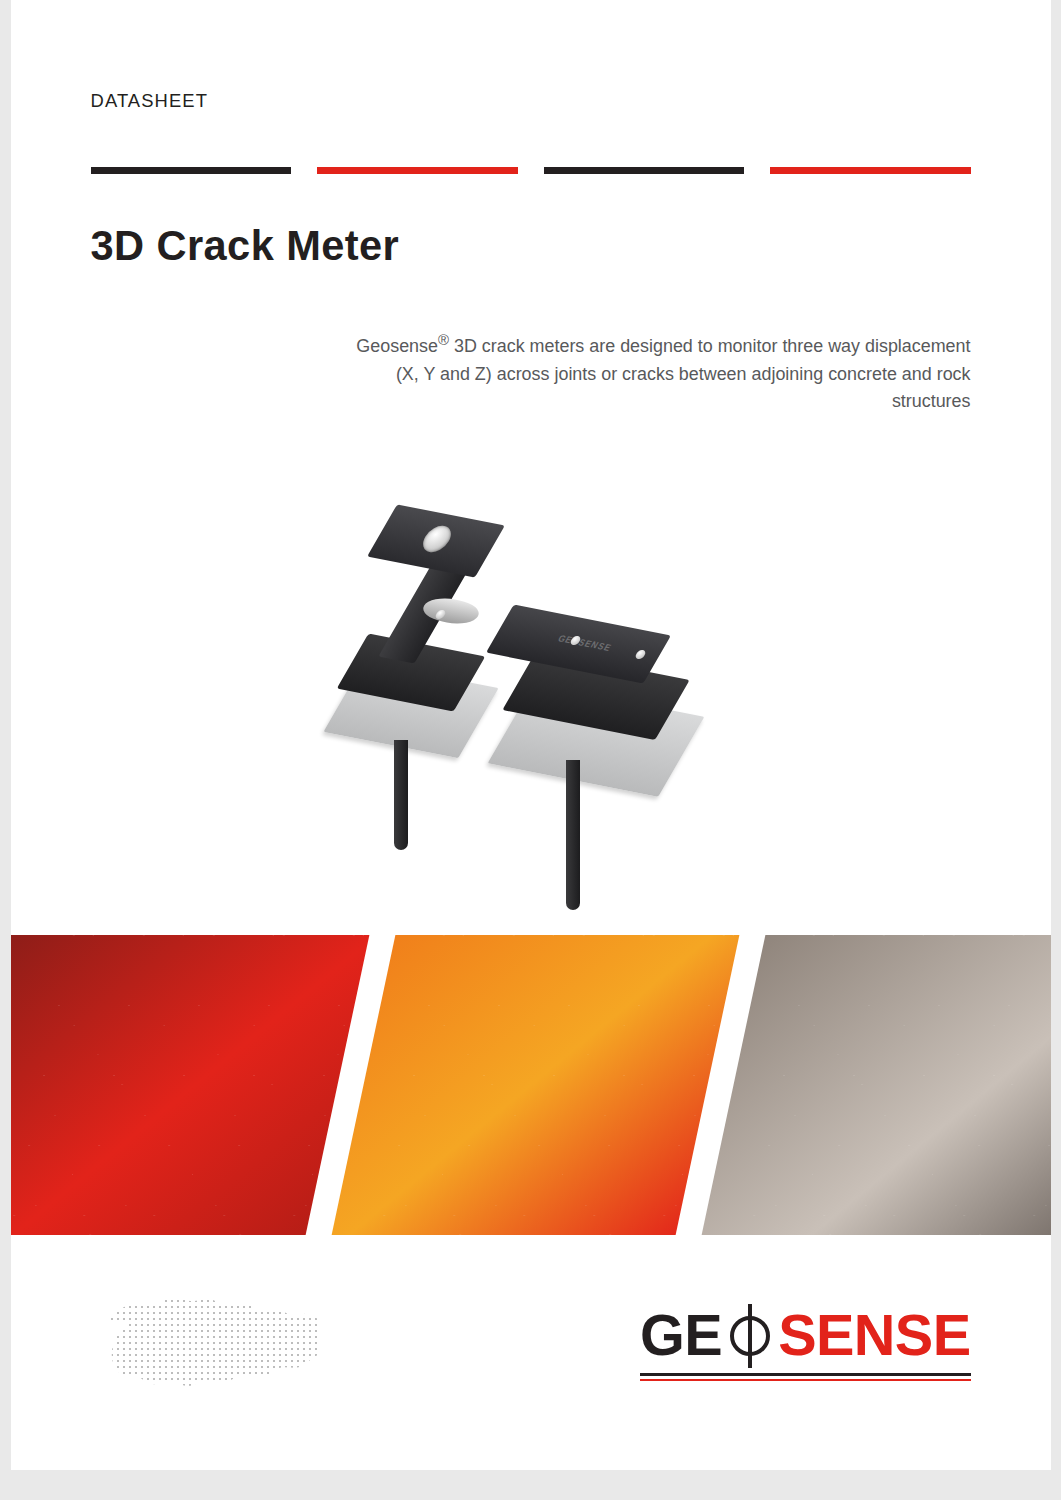DATASHEET
3D Crack Meter
Geosense® 3D crack meters are designed to monitor three way displacement (X, Y and Z) across joints or cracks between adjoining concrete and rock structures
GEOSENSE
GE SENSE